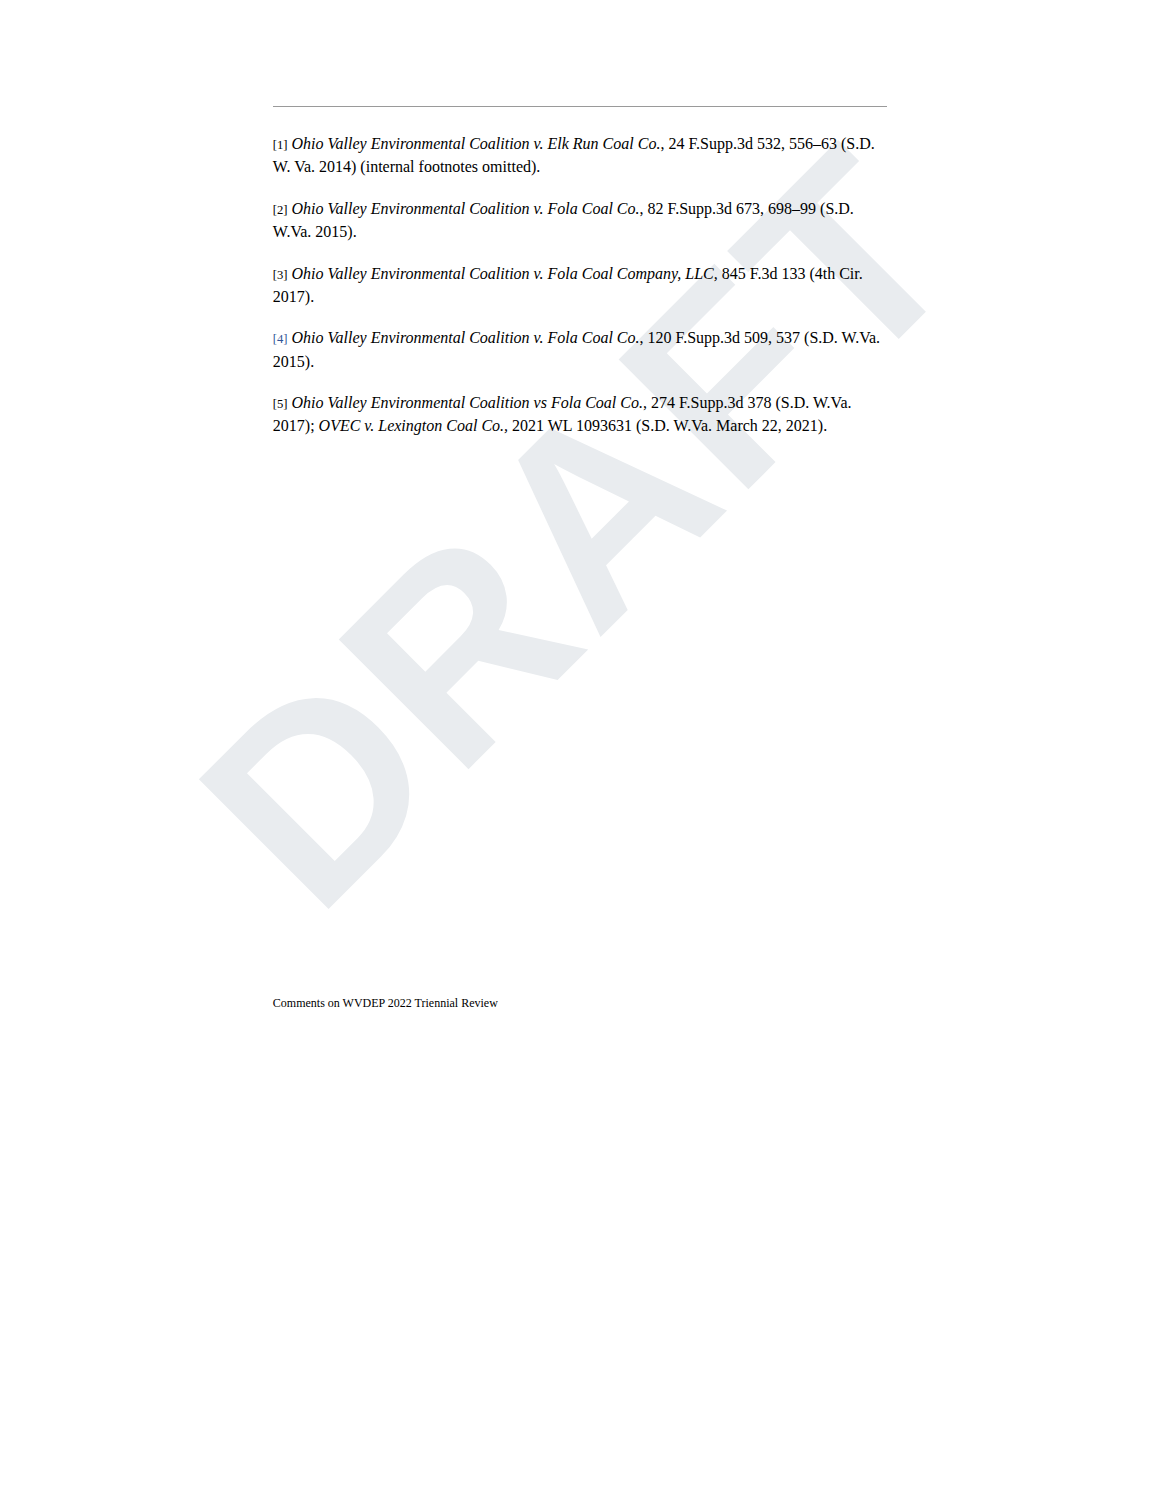DRAFT
[1] Ohio Valley Environmental Coalition v. Elk Run Coal Co., 24 F.Supp.3d 532, 556–63 (S.D. W. Va. 2014) (internal footnotes omitted).
[2] Ohio Valley Environmental Coalition v. Fola Coal Co., 82 F.Supp.3d 673, 698–99 (S.D. W.Va. 2015).
[3] Ohio Valley Environmental Coalition v. Fola Coal Company, LLC, 845 F.3d 133 (4th Cir. 2017).
[4] Ohio Valley Environmental Coalition v. Fola Coal Co., 120 F.Supp.3d 509, 537 (S.D. W.Va. 2015).
[5] Ohio Valley Environmental Coalition vs Fola Coal Co., 274 F.Supp.3d 378 (S.D. W.Va. 2017); OVEC v. Lexington Coal Co., 2021 WL 1093631 (S.D. W.Va. March 22, 2021).
Comments on WVDEP 2022 Triennial Review